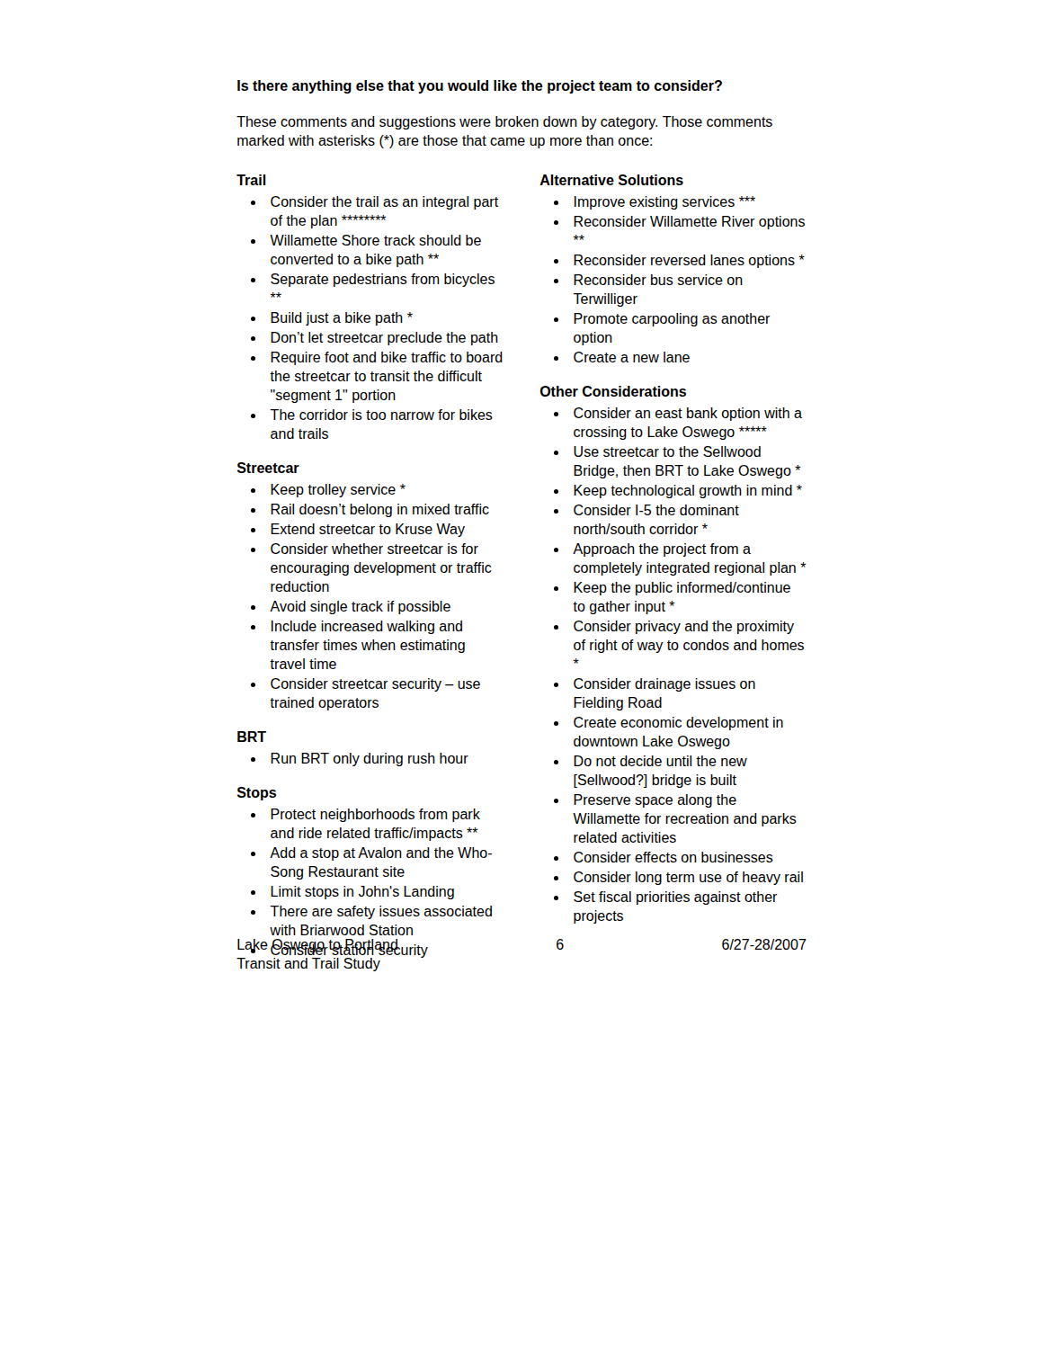Is there anything else that you would like the project team to consider?
These comments and suggestions were broken down by category. Those comments marked with asterisks (*) are those that came up more than once:
Trail
Consider the trail as an integral part of the plan ********
Willamette Shore track should be converted to a bike path **
Separate pedestrians from bicycles **
Build just a bike path *
Don’t let streetcar preclude the path
Require foot and bike traffic to board the streetcar to transit the difficult "segment 1" portion
The corridor is too narrow for bikes and trails
Streetcar
Keep trolley service *
Rail doesn’t belong in mixed traffic
Extend streetcar to Kruse Way
Consider whether streetcar is for encouraging development or traffic reduction
Avoid single track if possible
Include increased walking and transfer times when estimating travel time
Consider streetcar security – use trained operators
BRT
Run BRT only during rush hour
Stops
Protect neighborhoods from park and ride related traffic/impacts **
Add a stop at Avalon and the Who-Song Restaurant site
Limit stops in John's Landing
There are safety issues associated with Briarwood Station
Consider station security
Alternative Solutions
Improve existing services ***
Reconsider Willamette River options **
Reconsider reversed lanes options *
Reconsider bus service on Terwilliger
Promote carpooling as another option
Create a new lane
Other Considerations
Consider an east bank option with a crossing to Lake Oswego *****
Use streetcar to the Sellwood Bridge, then BRT to Lake Oswego *
Keep technological growth in mind *
Consider I-5 the dominant north/south corridor *
Approach the project from a completely integrated regional plan *
Keep the public informed/continue to gather input *
Consider privacy and the proximity of right of way to condos and homes *
Consider drainage issues on Fielding Road
Create economic development in downtown Lake Oswego
Do not decide until the new [Sellwood?] bridge is built
Preserve space along the Willamette for recreation and parks related activities
Consider effects on businesses
Consider long term use of heavy rail
Set fiscal priorities against other projects
Lake Oswego to Portland
6
6/27-28/2007
Transit and Trail Study